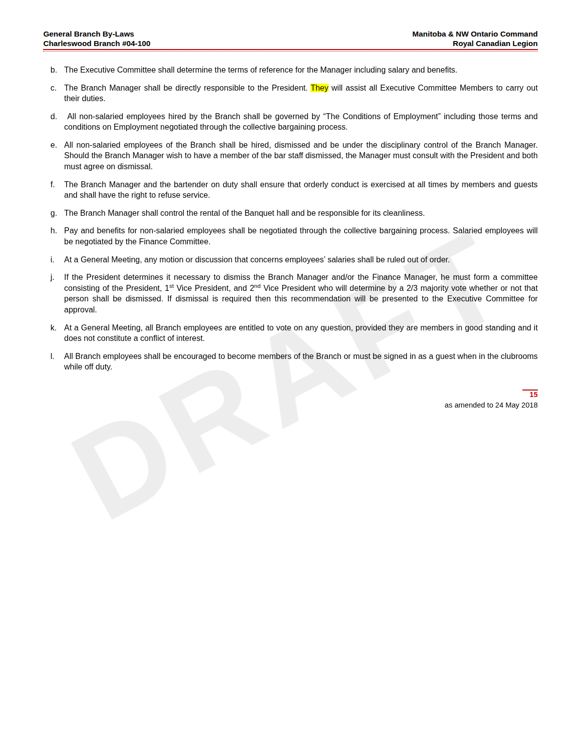DRAFT
General Branch By-Laws
Charleswood Branch #04-100
Manitoba & NW Ontario Command
Royal Canadian Legion
b. The Executive Committee shall determine the terms of reference for the Manager including salary and benefits.
c. The Branch Manager shall be directly responsible to the President. They will assist all Executive Committee Members to carry out their duties.
d. All non-salaried employees hired by the Branch shall be governed by “The Conditions of Employment” including those terms and conditions on Employment negotiated through the collective bargaining process.
e. All non-salaried employees of the Branch shall be hired, dismissed and be under the disciplinary control of the Branch Manager. Should the Branch Manager wish to have a member of the bar staff dismissed, the Manager must consult with the President and both must agree on dismissal.
f. The Branch Manager and the bartender on duty shall ensure that orderly conduct is exercised at all times by members and guests and shall have the right to refuse service.
g. The Branch Manager shall control the rental of the Banquet hall and be responsible for its cleanliness.
h. Pay and benefits for non-salaried employees shall be negotiated through the collective bargaining process. Salaried employees will be negotiated by the Finance Committee.
i. At a General Meeting, any motion or discussion that concerns employees’ salaries shall be ruled out of order.
j. If the President determines it necessary to dismiss the Branch Manager and/or the Finance Manager, he must form a committee consisting of the President, 1st Vice President, and 2nd Vice President who will determine by a 2/3 majority vote whether or not that person shall be dismissed. If dismissal is required then this recommendation will be presented to the Executive Committee for approval.
k. At a General Meeting, all Branch employees are entitled to vote on any question, provided they are members in good standing and it does not constitute a conflict of interest.
l. All Branch employees shall be encouraged to become members of the Branch or must be signed in as a guest when in the clubrooms while off duty.
15 as amended to 24 May 2018